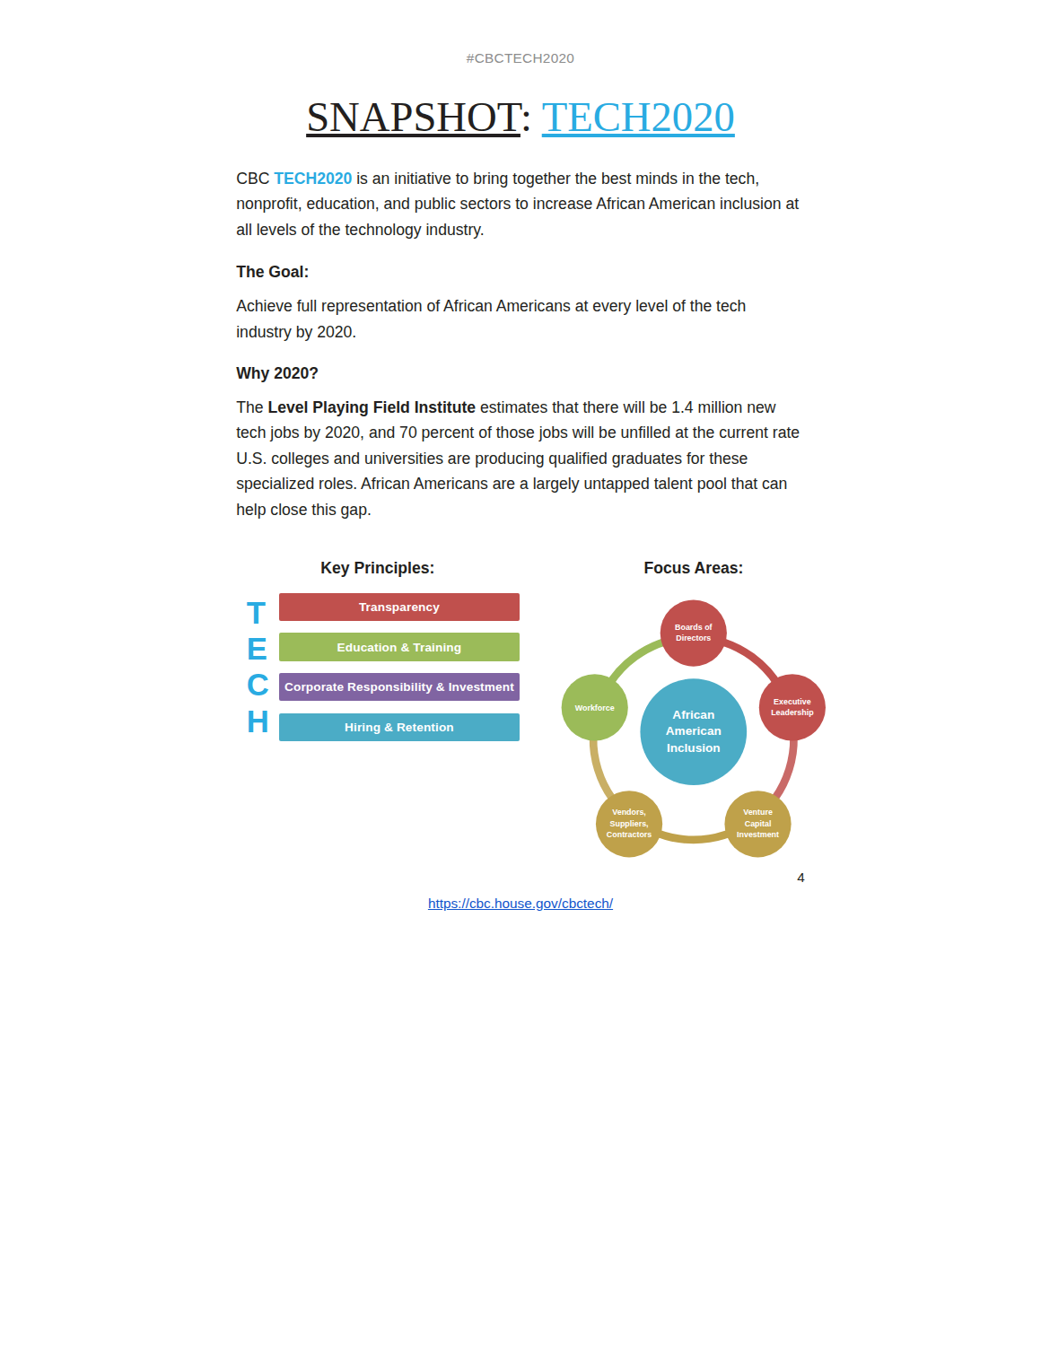#CBCTECH2020
SNAPSHOT: TECH2020
CBC TECH2020 is an initiative to bring together the best minds in the tech, nonprofit, education, and public sectors to increase African American inclusion at all levels of the technology industry.
The Goal:
Achieve full representation of African Americans at every level of the tech industry by 2020.
Why 2020?
The Level Playing Field Institute estimates that there will be 1.4 million new tech jobs by 2020, and 70 percent of those jobs will be unfilled at the current rate U.S. colleges and universities are producing qualified graduates for these specialized roles. African Americans are a largely untapped talent pool that can help close this gap.
Key Principles:
T E C H
Transparency
Education & Training
Corporate Responsibility & Investment
Hiring & Retention
Focus Areas:
African American Inclusion Boards of Directors Executive Leadership Venture Capital Investment Vendors, Suppliers, Contractors Workforce
4
https://cbc.house.gov/cbctech/